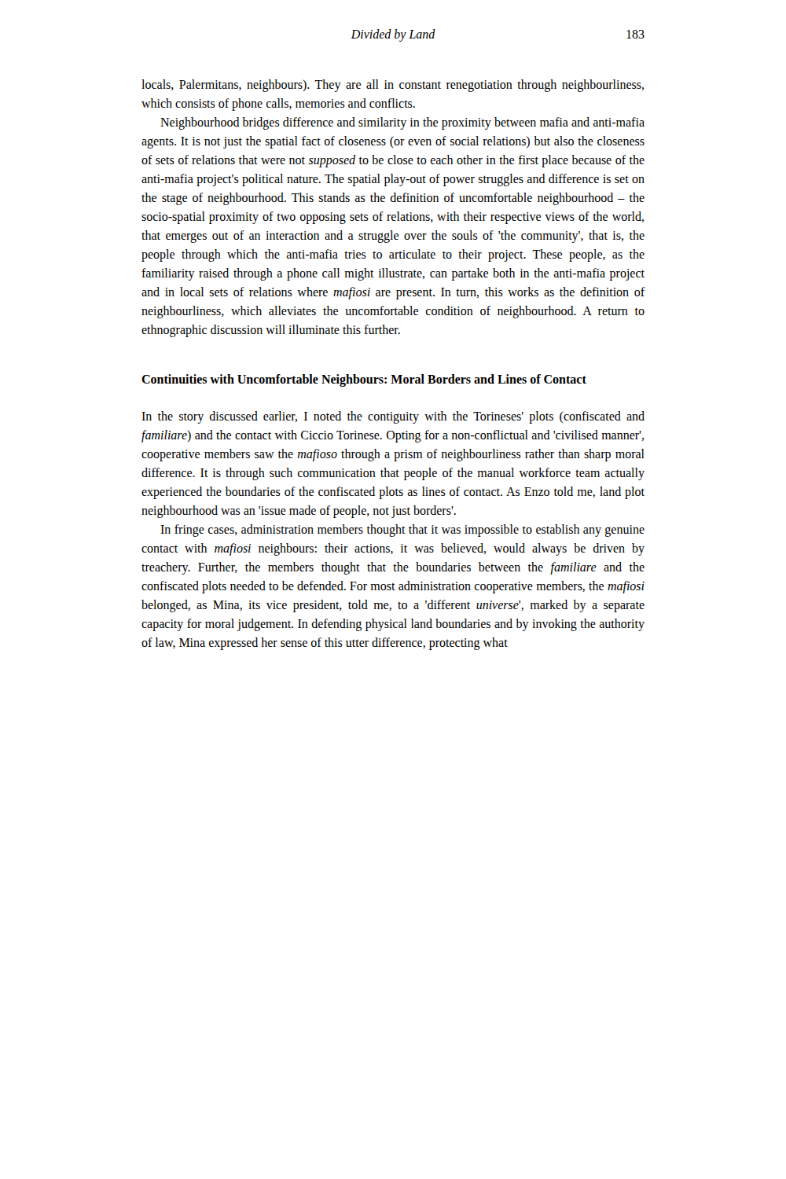Divided by Land 183
locals, Palermitans, neighbours). They are all in constant renegotiation through neighbourliness, which consists of phone calls, memories and conflicts.
Neighbourhood bridges difference and similarity in the proximity between mafia and anti-mafia agents. It is not just the spatial fact of closeness (or even of social relations) but also the closeness of sets of relations that were not supposed to be close to each other in the first place because of the anti-mafia project's political nature. The spatial play-out of power struggles and difference is set on the stage of neighbourhood. This stands as the definition of uncomfortable neighbourhood – the socio-spatial proximity of two opposing sets of relations, with their respective views of the world, that emerges out of an interaction and a struggle over the souls of 'the community', that is, the people through which the anti-mafia tries to articulate to their project. These people, as the familiarity raised through a phone call might illustrate, can partake both in the anti-mafia project and in local sets of relations where mafiosi are present. In turn, this works as the definition of neighbourliness, which alleviates the uncomfortable condition of neighbourhood. A return to ethnographic discussion will illuminate this further.
Continuities with Uncomfortable Neighbours: Moral Borders and Lines of Contact
In the story discussed earlier, I noted the contiguity with the Torineses' plots (confiscated and familiare) and the contact with Ciccio Torinese. Opting for a non-conflictual and 'civilised manner', cooperative members saw the mafioso through a prism of neighbourliness rather than sharp moral difference. It is through such communication that people of the manual workforce team actually experienced the boundaries of the confiscated plots as lines of contact. As Enzo told me, land plot neighbourhood was an 'issue made of people, not just borders'.
In fringe cases, administration members thought that it was impossible to establish any genuine contact with mafiosi neighbours: their actions, it was believed, would always be driven by treachery. Further, the members thought that the boundaries between the familiare and the confiscated plots needed to be defended. For most administration cooperative members, the mafiosi belonged, as Mina, its vice president, told me, to a 'different universe', marked by a separate capacity for moral judgement. In defending physical land boundaries and by invoking the authority of law, Mina expressed her sense of this utter difference, protecting what